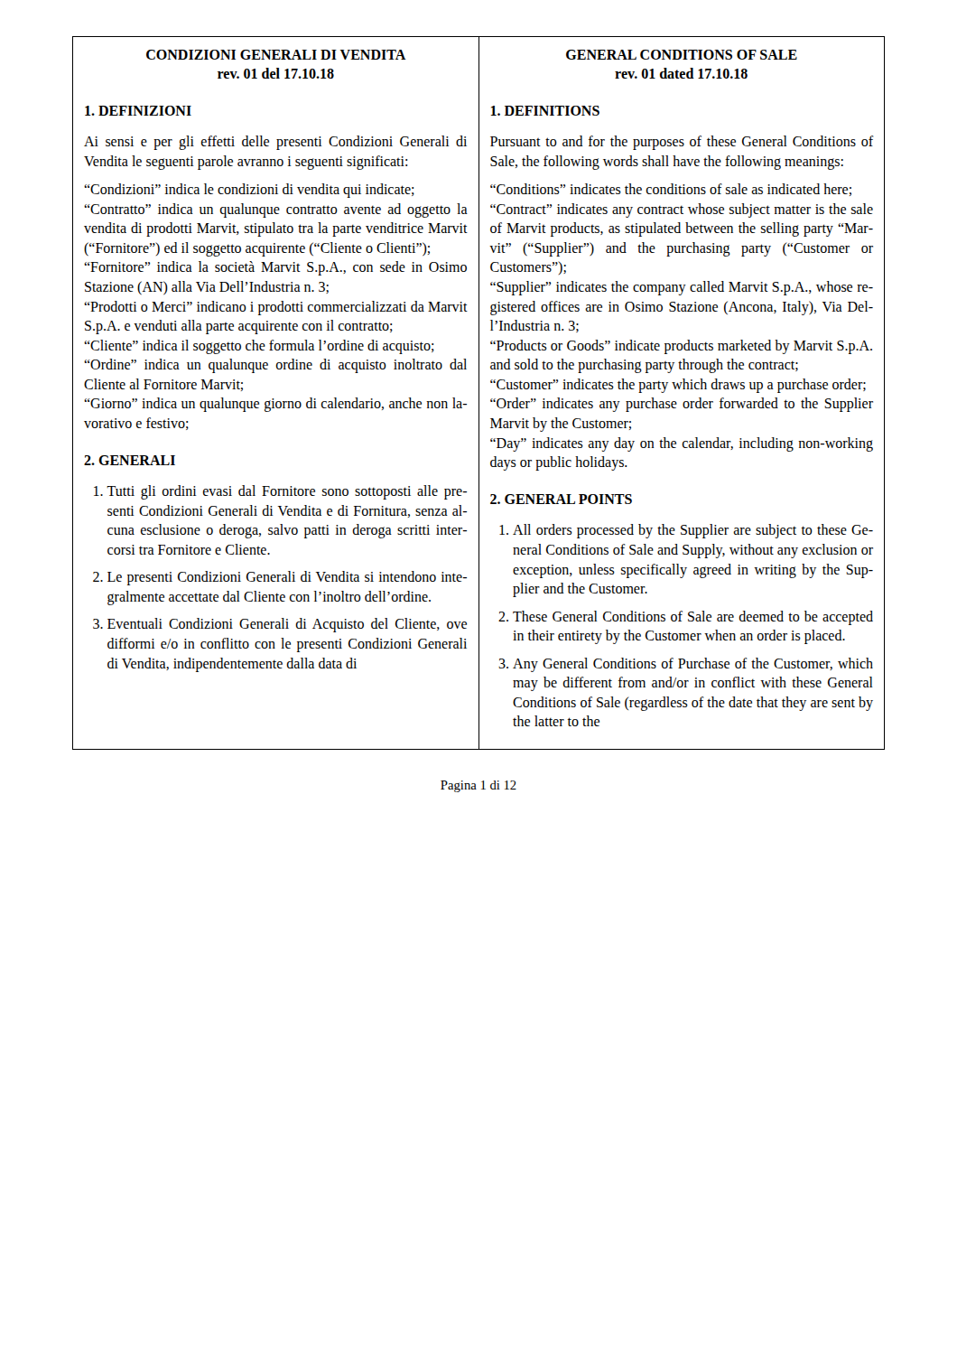| CONDIZIONI GENERALI DI VENDITA rev. 01 del 17.10.18 1. DEFINIZIONI Ai sensi e per gli effetti delle presenti Condizioni Generali di Vendita le seguenti parole avranno i seguenti significati: “Condizioni” indica le condizioni di vendita qui indicate; “Contratto” indica un qualunque contratto avente ad oggetto la vendita di prodotti Marvit, stipulato tra la parte venditrice Marvit (“Fornitore”) ed il soggetto acquirente (“Cliente o Clienti”); “Fornitore” indica la società Marvit S.p.A., con sede in Osimo Stazione (AN) alla Via Dell’Industria n. 3; “Prodotti o Merci” indicano i prodotti commercializzati da Marvit S.p.A. e venduti alla parte acquirente con il contratto; “Cliente” indica il soggetto che formula l’ordine di acquisto; “Ordine” indica un qualunque ordine di acquisto inoltrato dal Cliente al Fornitore Marvit; “Giorno” indica un qualunque giorno di calendario, anche non lavorativo e festivo; 2. GENERALI Tutti gli ordini evasi dal Fornitore sono sottoposti alle presenti Condizioni Generali di Vendita e di Fornitura, senza alcuna esclusione o deroga, salvo patti in deroga scritti intercorsi tra Fornitore e Cliente. Le presenti Condizioni Generali di Vendita si intendono integralmente accettate dal Cliente con l’inoltro dell’ordine. Eventuali Condizioni Generali di Acquisto del Cliente, ove difformi e/o in conflitto con le presenti Condizioni Generali di Vendita, indipendentemente dalla data di | GENERAL CONDITIONS OF SALE rev. 01 dated 17.10.18 1. DEFINITIONS Pursuant to and for the purposes of these General Conditions of Sale, the following words shall have the following meanings: “Conditions” indicates the conditions of sale as indicated here; “Contract” indicates any contract whose subject matter is the sale of Marvit products, as stipulated between the selling party “Marvit” (“Supplier”) and the purchasing party (“Customer or Customers”); “Supplier” indicates the company called Marvit S.p.A., whose registered offices are in Osimo Stazione (Ancona, Italy), Via Dell’Industria n. 3; “Products or Goods” indicate products marketed by Marvit S.p.A. and sold to the purchasing party through the contract; “Customer” indicates the party which draws up a purchase order; “Order” indicates any purchase order forwarded to the Supplier Marvit by the Customer; “Day” indicates any day on the calendar, including non-working days or public holidays. 2. GENERAL POINTS All orders processed by the Supplier are subject to these General Conditions of Sale and Supply, without any exclusion or exception, unless specifically agreed in writing by the Supplier and the Customer. These General Conditions of Sale are deemed to be accepted in their entirety by the Customer when an order is placed. Any General Conditions of Purchase of the Customer, which may be different from and/or in conflict with these General Conditions of Sale (regardless of the date that they are sent by the latter to the |
Pagina 1 di 12